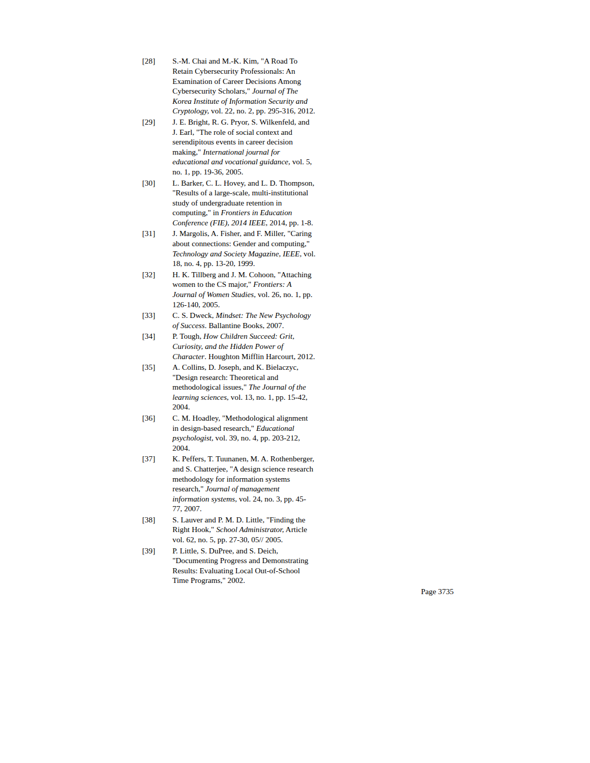[28]
S.-M. Chai and M.-K. Kim, "A Road To Retain Cybersecurity Professionals: An Examination of Career Decisions Among Cybersecurity Scholars," Journal of The Korea Institute of Information Security and Cryptology, vol. 22, no. 2, pp. 295-316, 2012.
[29]
J. E. Bright, R. G. Pryor, S. Wilkenfeld, and J. Earl, "The role of social context and serendipitous events in career decision making," International journal for educational and vocational guidance, vol. 5, no. 1, pp. 19-36, 2005.
[30]
L. Barker, C. L. Hovey, and L. D. Thompson, "Results of a large-scale, multi-institutional study of undergraduate retention in computing," in Frontiers in Education Conference (FIE), 2014 IEEE, 2014, pp. 1-8.
[31]
J. Margolis, A. Fisher, and F. Miller, "Caring about connections: Gender and computing," Technology and Society Magazine, IEEE, vol. 18, no. 4, pp. 13-20, 1999.
[32]
H. K. Tillberg and J. M. Cohoon, "Attaching women to the CS major," Frontiers: A Journal of Women Studies, vol. 26, no. 1, pp. 126-140, 2005.
[33]
C. S. Dweck, Mindset: The New Psychology of Success. Ballantine Books, 2007.
[34]
P. Tough, How Children Succeed: Grit, Curiosity, and the Hidden Power of Character. Houghton Mifflin Harcourt, 2012.
[35]
A. Collins, D. Joseph, and K. Bielaczyc, "Design research: Theoretical and methodological issues," The Journal of the learning sciences, vol. 13, no. 1, pp. 15-42, 2004.
[36]
C. M. Hoadley, "Methodological alignment in design-based research," Educational psychologist, vol. 39, no. 4, pp. 203-212, 2004.
[37]
K. Peffers, T. Tuunanen, M. A. Rothenberger, and S. Chatterjee, "A design science research methodology for information systems research," Journal of management information systems, vol. 24, no. 3, pp. 45-77, 2007.
[38]
S. Lauver and P. M. D. Little, "Finding the Right Hook," School Administrator, Article vol. 62, no. 5, pp. 27-30, 05// 2005.
[39]
P. Little, S. DuPree, and S. Deich, "Documenting Progress and Demonstrating Results: Evaluating Local Out-of-School Time Programs," 2002.
Page 3735